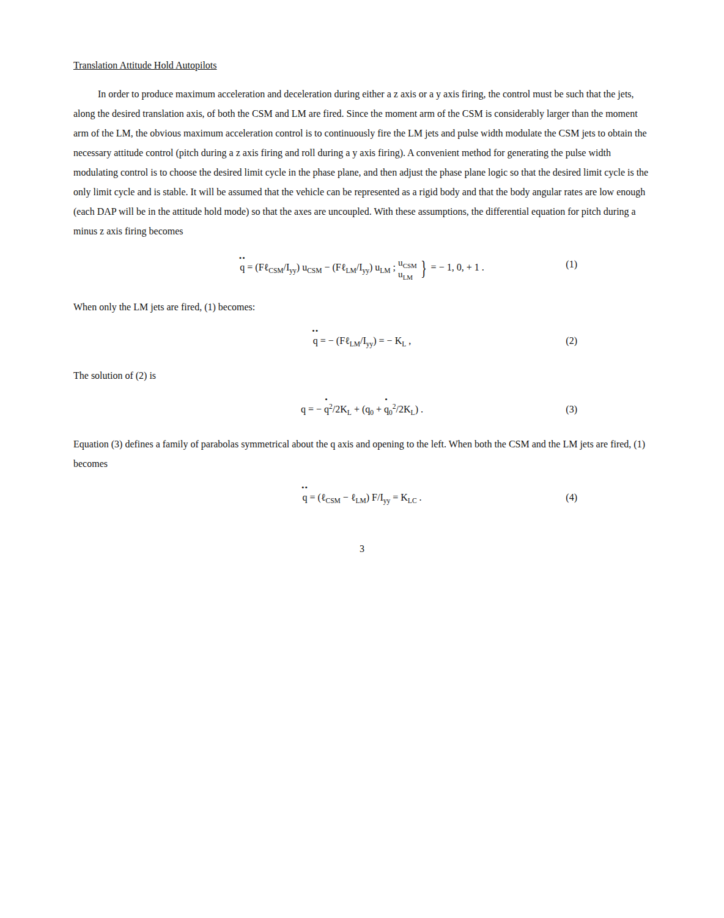Translation Attitude Hold Autopilots
In order to produce maximum acceleration and deceleration during either a z axis or a y axis firing, the control must be such that the jets, along the desired translation axis, of both the CSM and LM are fired. Since the moment arm of the CSM is considerably larger than the moment arm of the LM, the obvious maximum acceleration control is to continuously fire the LM jets and pulse width modulate the CSM jets to obtain the necessary attitude control (pitch during a z axis firing and roll during a y axis firing). A convenient method for generating the pulse width modulating control is to choose the desired limit cycle in the phase plane, and then adjust the phase plane logic so that the desired limit cycle is the only limit cycle and is stable. It will be assumed that the vehicle can be represented as a rigid body and that the body angular rates are low enough (each DAP will be in the attitude hold mode) so that the axes are uncoupled. With these assumptions, the differential equation for pitch during a minus z axis firing becomes
••q = (FℓCSM/Iyy) uCSM − (FℓLM/Iyy) uLM ; uCSM
uLM}= − 1, 0, + 1 . (1)
When only the LM jets are fired, (1) becomes:
••q = − (FℓLM/Iyy) = − KL , (2)
The solution of (2) is
q = − •q2/2KL + (q0 + •q02/2KL) . (3)
Equation (3) defines a family of parabolas symmetrical about the q axis and opening to the left. When both the CSM and the LM jets are fired, (1) becomes
••q = (ℓCSM − ℓLM) F/Iyy = KLC . (4)
3